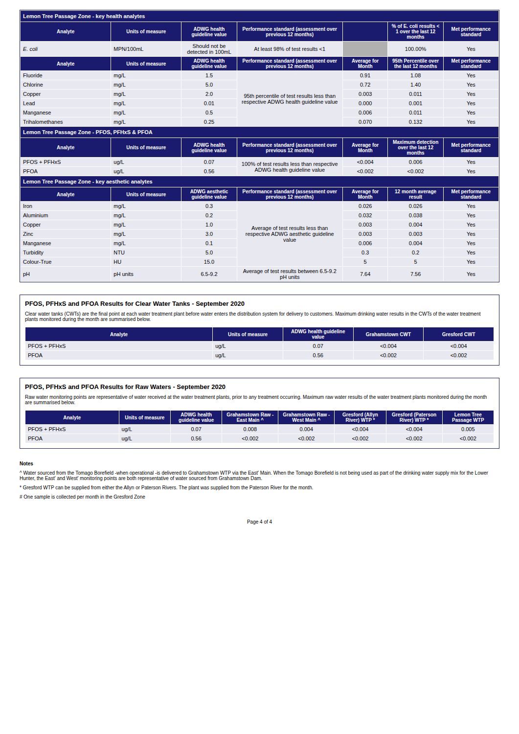| Lemon Tree Passage Zone - key health analytes |
| Analyte | Units of measure | ADWG health guideline value | Performance standard (assessment over previous 12 months) | | % of E. coli results < 1 over the last 12 months | Met performance standard |
| E. coli | MPN/100mL | Should not be detected in 100mL | At least 98% of test results <1 | | 100.00% | Yes |
| Analyte | Units of measure | ADWG health guideline value | Performance standard (assessment over previous 12 months) | Average for Month | 95th Percentile over the last 12 months | Met performance standard |
| Fluoride | mg/L | 1.5 | 95th percentile of test results less than respective ADWG health guideline value | 0.91 | 1.08 | Yes |
| Chlorine | mg/L | 5.0 | 0.72 | 1.40 | Yes |
| Copper | mg/L | 2.0 | 0.003 | 0.011 | Yes |
| Lead | mg/L | 0.01 | 0.000 | 0.001 | Yes |
| Manganese | mg/L | 0.5 | 0.006 | 0.011 | Yes |
| Trihalomethanes | mg/L | 0.25 | 0.070 | 0.132 | Yes |
| Lemon Tree Passage Zone - PFOS, PFHxS & PFOA |
| Analyte | Units of measure | ADWG health guideline value | Performance standard (assessment over previous 12 months) | Average for Month | Maximum detection over the last 12 months | Met performance standard |
| PFOS + PFHxS | ug/L | 0.07 | 100% of test results less than respective ADWG health guideline value | <0.004 | 0.006 | Yes |
| PFOA | ug/L | 0.56 | <0.002 | <0.002 | Yes |
| Lemon Tree Passage Zone - key aesthetic analytes |
| Analyte | Units of measure | ADWG aesthetic guideline value | Performance standard (assessment over previous 12 months) | Average for Month | 12 month average result | Met performance standard |
| Iron | mg/L | 0.3 | Average of test results less than respective ADWG aesthetic guideline value | 0.026 | 0.026 | Yes |
| Aluminium | mg/L | 0.2 | 0.032 | 0.038 | Yes |
| Copper | mg/L | 1.0 | 0.003 | 0.004 | Yes |
| Zinc | mg/L | 3.0 | 0.003 | 0.003 | Yes |
| Manganese | mg/L | 0.1 | 0.006 | 0.004 | Yes |
| Turbidity | NTU | 5.0 | 0.3 | 0.2 | Yes |
| Colour-True | HU | 15.0 | 5 | 5 | Yes |
| pH | pH units | 6.5-9.2 | Average of test results between 6.5-9.2 pH units | 7.64 | 7.56 | Yes |
PFOS, PFHxS and PFOA Results for Clear Water Tanks - September 2020
Clear water tanks (CWTs) are the final point at each water treatment plant before water enters the distribution system for delivery to customers. Maximum drinking water results in the CWTs of the water treatment plants monitored during the month are summarised below.
| Analyte | Units of measure | ADWG health guideline value | Grahamstown CWT | Gresford CWT |
| --- | --- | --- | --- | --- |
| PFOS + PFHxS | ug/L | 0.07 | <0.004 | <0.004 |
| PFOA | ug/L | 0.56 | <0.002 | <0.002 |
PFOS, PFHxS and PFOA Results for Raw Waters - September 2020
Raw water monitoring points are representative of water received at the water treatment plants, prior to any treatment occurring. Maximum raw water results of the water treatment plants monitored during the month are summarised below.
| Analyte | Units of measure | ADWG health guideline value | Grahamstown Raw - East Main ^ | Grahamstown Raw - West Main ^ | Gresford (Allyn River) WTP * | Gresford (Paterson River) WTP * | Lemon Tree Passage WTP |
| --- | --- | --- | --- | --- | --- | --- | --- |
| PFOS + PFHxS | ug/L | 0.07 | 0.008 | 0.004 | <0.004 | <0.004 | 0.005 |
| PFOA | ug/L | 0.56 | <0.002 | <0.002 | <0.002 | <0.002 | <0.002 |
Notes
^ Water sourced from the Tomago Borefield -when operational -is delivered to Grahamstown WTP via the East' Main. When the Tomago Borefield is not being used as part of the drinking water supply mix for the Lower Hunter, the East' and West' monitoring points are both representative of water sourced from Grahamstown Dam.
* Gresford WTP can be supplied from either the Allyn or Paterson Rivers. The plant was supplied from the Paterson River for the month.
# One sample is collected per month in the Gresford Zone
Page 4 of 4